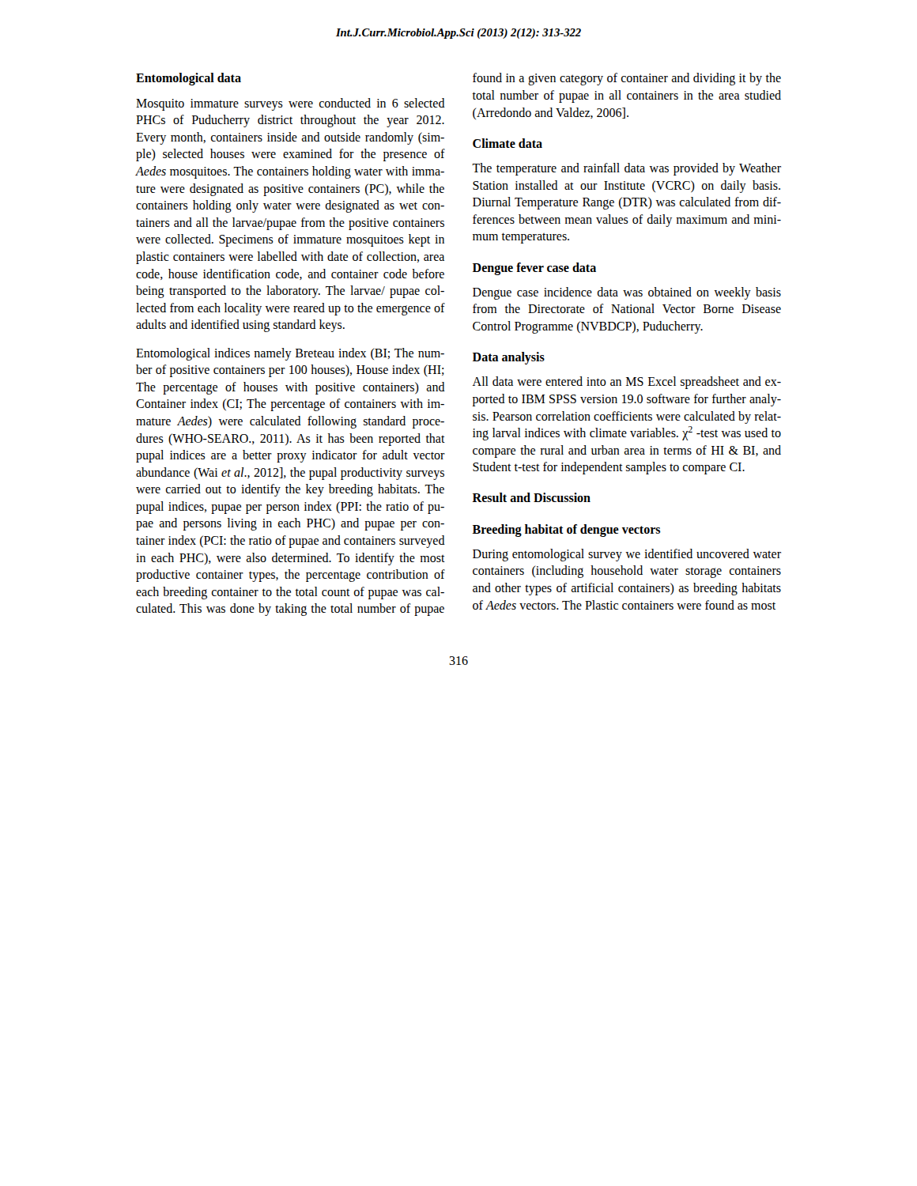Int.J.Curr.Microbiol.App.Sci (2013) 2(12): 313-322
Entomological data
Mosquito immature surveys were conducted in 6 selected PHCs of Puducherry district throughout the year 2012. Every month, containers inside and outside randomly (simple) selected houses were examined for the presence of Aedes mosquitoes. The containers holding water with immature were designated as positive containers (PC), while the containers holding only water were designated as wet containers and all the larvae/pupae from the positive containers were collected. Specimens of immature mosquitoes kept in plastic containers were labelled with date of collection, area code, house identification code, and container code before being transported to the laboratory. The larvae/ pupae collected from each locality were reared up to the emergence of adults and identified using standard keys.
Entomological indices namely Breteau index (BI; The number of positive containers per 100 houses), House index (HI; The percentage of houses with positive containers) and Container index (CI; The percentage of containers with immature Aedes) were calculated following standard procedures (WHO-SEARO., 2011). As it has been reported that pupal indices are a better proxy indicator for adult vector abundance (Wai et al., 2012], the pupal productivity surveys were carried out to identify the key breeding habitats. The pupal indices, pupae per person index (PPI: the ratio of pupae and persons living in each PHC) and pupae per container index (PCI: the ratio of pupae and containers surveyed in each PHC), were also determined. To identify the most productive container types, the percentage contribution of each breeding container to the total count of pupae was calculated. This was done by taking the total number of pupae found in a given category of container and dividing it by the total number of pupae in all containers in the area studied (Arredondo and Valdez, 2006].
Climate data
The temperature and rainfall data was provided by Weather Station installed at our Institute (VCRC) on daily basis. Diurnal Temperature Range (DTR) was calculated from differences between mean values of daily maximum and minimum temperatures.
Dengue fever case data
Dengue case incidence data was obtained on weekly basis from the Directorate of National Vector Borne Disease Control Programme (NVBDCP), Puducherry.
Data analysis
All data were entered into an MS Excel spreadsheet and exported to IBM SPSS version 19.0 software for further analysis. Pearson correlation coefficients were calculated by relating larval indices with climate variables. χ2 -test was used to compare the rural and urban area in terms of HI & BI, and Student t-test for independent samples to compare CI.
Result and Discussion
Breeding habitat of dengue vectors
During entomological survey we identified uncovered water containers (including household water storage containers and other types of artificial containers) as breeding habitats of Aedes vectors. The Plastic containers were found as most
316